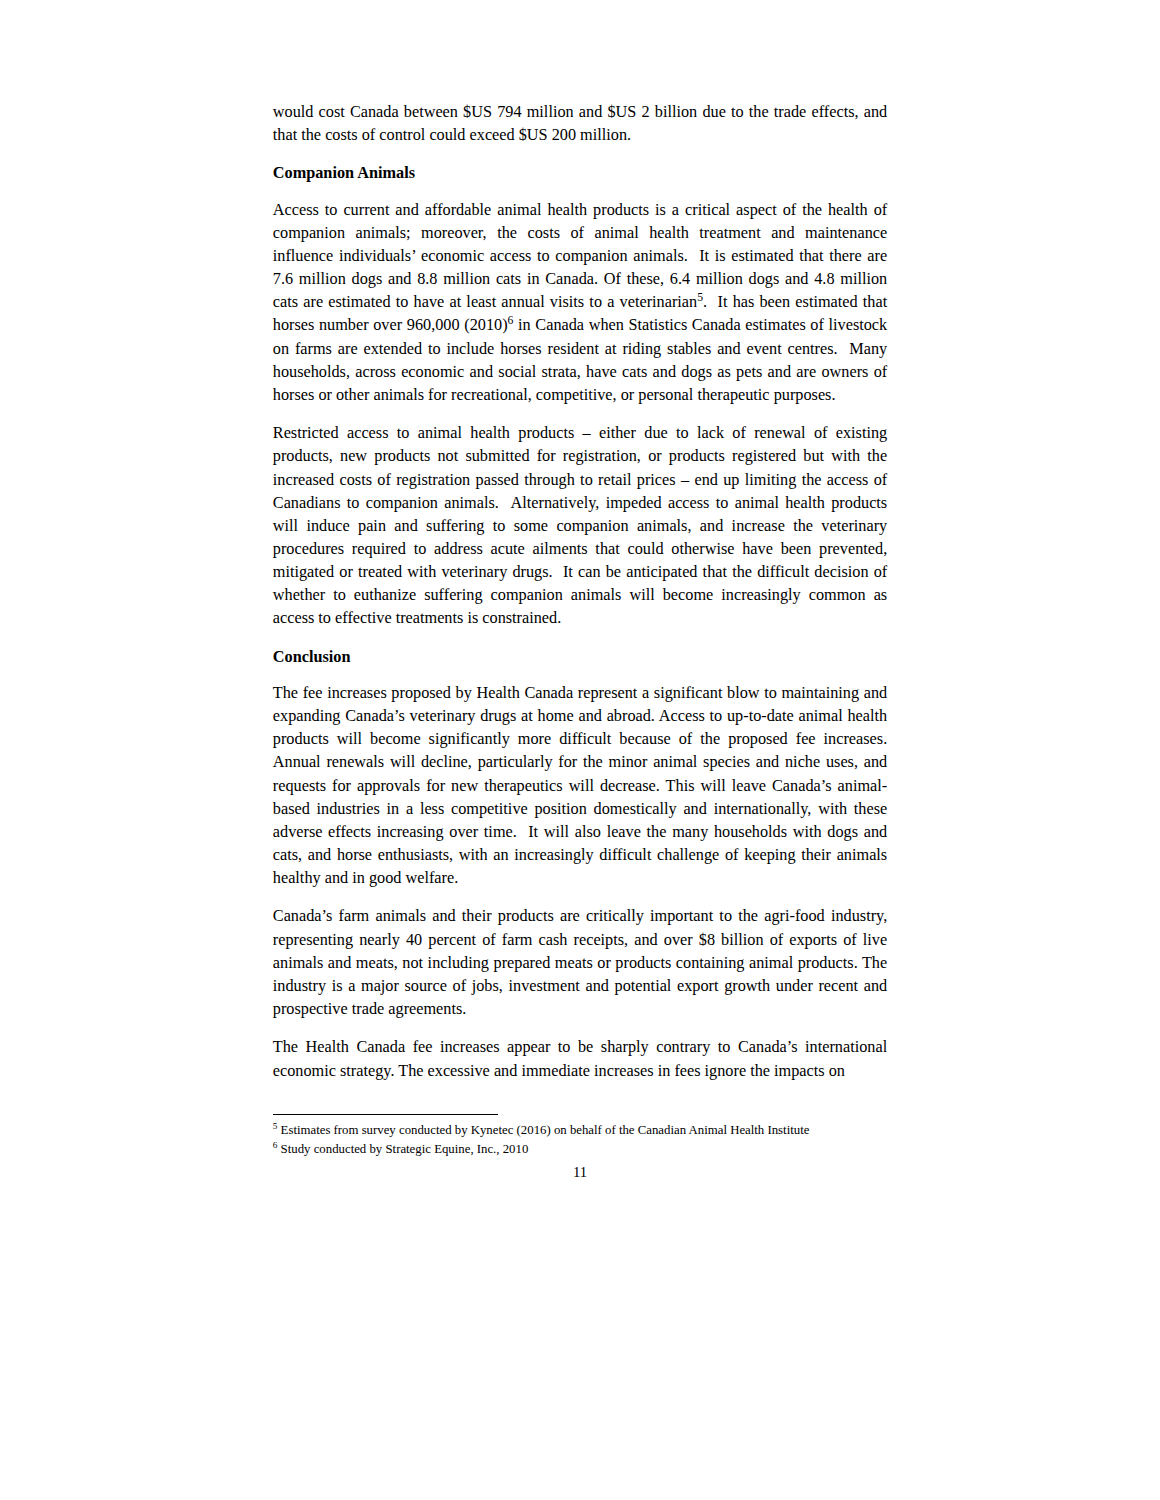would cost Canada between $US 794 million and $US 2 billion due to the trade effects, and that the costs of control could exceed $US 200 million.
Companion Animals
Access to current and affordable animal health products is a critical aspect of the health of companion animals; moreover, the costs of animal health treatment and maintenance influence individuals’ economic access to companion animals. It is estimated that there are 7.6 million dogs and 8.8 million cats in Canada. Of these, 6.4 million dogs and 4.8 million cats are estimated to have at least annual visits to a veterinarian5. It has been estimated that horses number over 960,000 (2010)6 in Canada when Statistics Canada estimates of livestock on farms are extended to include horses resident at riding stables and event centres. Many households, across economic and social strata, have cats and dogs as pets and are owners of horses or other animals for recreational, competitive, or personal therapeutic purposes.
Restricted access to animal health products – either due to lack of renewal of existing products, new products not submitted for registration, or products registered but with the increased costs of registration passed through to retail prices – end up limiting the access of Canadians to companion animals. Alternatively, impeded access to animal health products will induce pain and suffering to some companion animals, and increase the veterinary procedures required to address acute ailments that could otherwise have been prevented, mitigated or treated with veterinary drugs. It can be anticipated that the difficult decision of whether to euthanize suffering companion animals will become increasingly common as access to effective treatments is constrained.
Conclusion
The fee increases proposed by Health Canada represent a significant blow to maintaining and expanding Canada’s veterinary drugs at home and abroad. Access to up-to-date animal health products will become significantly more difficult because of the proposed fee increases. Annual renewals will decline, particularly for the minor animal species and niche uses, and requests for approvals for new therapeutics will decrease. This will leave Canada’s animal-based industries in a less competitive position domestically and internationally, with these adverse effects increasing over time. It will also leave the many households with dogs and cats, and horse enthusiasts, with an increasingly difficult challenge of keeping their animals healthy and in good welfare.
Canada’s farm animals and their products are critically important to the agri-food industry, representing nearly 40 percent of farm cash receipts, and over $8 billion of exports of live animals and meats, not including prepared meats or products containing animal products. The industry is a major source of jobs, investment and potential export growth under recent and prospective trade agreements.
The Health Canada fee increases appear to be sharply contrary to Canada’s international economic strategy. The excessive and immediate increases in fees ignore the impacts on
5 Estimates from survey conducted by Kynetec (2016) on behalf of the Canadian Animal Health Institute
6 Study conducted by Strategic Equine, Inc., 2010
11